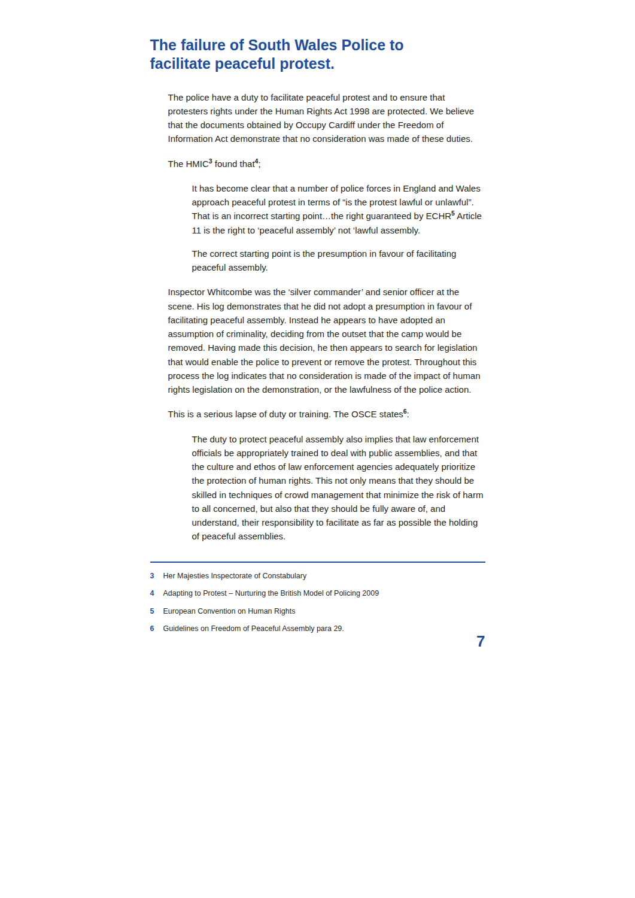The failure of South Wales Police to
facilitate peaceful protest.
The police have a duty to facilitate peaceful protest and to ensure that protesters rights under the Human Rights Act 1998 are protected. We believe that the documents obtained by Occupy Cardiff under the Freedom of Information Act demonstrate that no consideration was made of these duties.
The HMIC3 found that4;
It has become clear that a number of police forces in England and Wales approach peaceful protest in terms of “is the protest lawful or unlawful”. That is an incorrect starting point…the right guaranteed by ECHR5 Article 11 is the right to ‘peaceful assembly’ not ‘lawful assembly.
The correct starting point is the presumption in favour of facilitating peaceful assembly.
Inspector Whitcombe was the ‘silver commander’ and senior officer at the scene. His log demonstrates that he did not adopt a presumption in favour of facilitating peaceful assembly. Instead he appears to have adopted an assumption of criminality, deciding from the outset that the camp would be removed. Having made this decision, he then appears to search for legislation that would enable the police to prevent or remove the protest. Throughout this process the log indicates that no consideration is made of the impact of human rights legislation on the demonstration, or the lawfulness of the police action.
This is a serious lapse of duty or training. The OSCE states6:
The duty to protect peaceful assembly also implies that law enforcement officials be appropriately trained to deal with public assemblies, and that the culture and ethos of law enforcement agencies adequately prioritize the protection of human rights. This not only means that they should be skilled in techniques of crowd management that minimize the risk of harm to all concerned, but also that they should be fully aware of, and understand, their responsibility to facilitate as far as possible the holding of peaceful assemblies.
3 Her Majesties Inspectorate of Constabulary
4 Adapting to Protest – Nurturing the British Model of Policing 2009
5 European Convention on Human Rights
6 Guidelines on Freedom of Peaceful Assembly para 29.
7